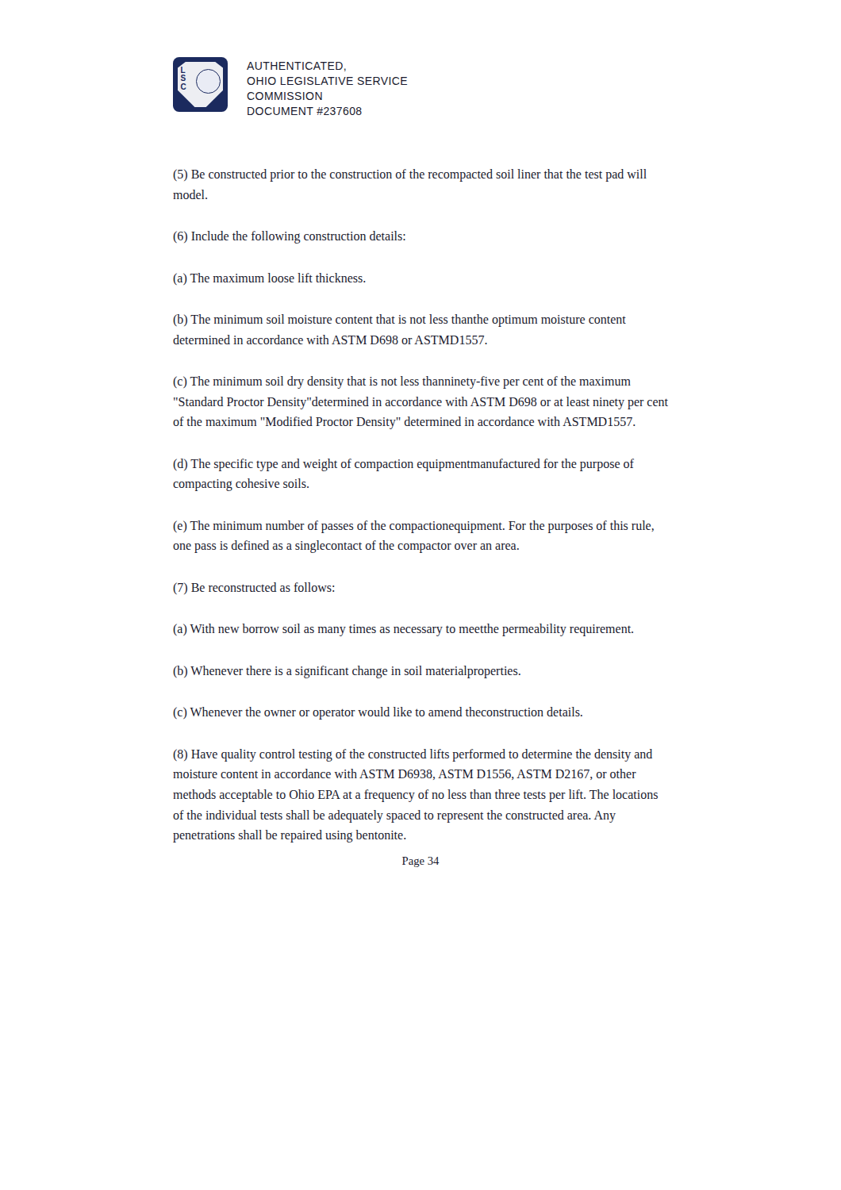L
S
C
AUTHENTICATED,
OHIO LEGISLATIVE SERVICE
COMMISSION
DOCUMENT #237608
(5) Be constructed prior to the construction of the recompacted soil liner that the test pad will model.
(6) Include the following construction details:
(a) The maximum loose lift thickness.
(b) The minimum soil moisture content that is not less thanthe optimum moisture content determined in accordance with ASTM D698 or ASTMD1557.
(c) The minimum soil dry density that is not less thanninety-five per cent of the maximum "Standard Proctor Density"determined in accordance with ASTM D698 or at least ninety per cent of the maximum "Modified Proctor Density" determined in accordance with ASTMD1557.
(d) The specific type and weight of compaction equipmentmanufactured for the purpose of compacting cohesive soils.
(e) The minimum number of passes of the compactionequipment. For the purposes of this rule, one pass is defined as a singlecontact of the compactor over an area.
(7) Be reconstructed as follows:
(a) With new borrow soil as many times as necessary to meetthe permeability requirement.
(b) Whenever there is a significant change in soil materialproperties.
(c) Whenever the owner or operator would like to amend theconstruction details.
(8) Have quality control testing of the constructed lifts performed to determine the density and moisture content in accordance with ASTM D6938, ASTM D1556, ASTM D2167, or other methods acceptable to Ohio EPA at a frequency of no less than three tests per lift. The locations of the individual tests shall be adequately spaced to represent the constructed area. Any penetrations shall be repaired using bentonite.
Page 34